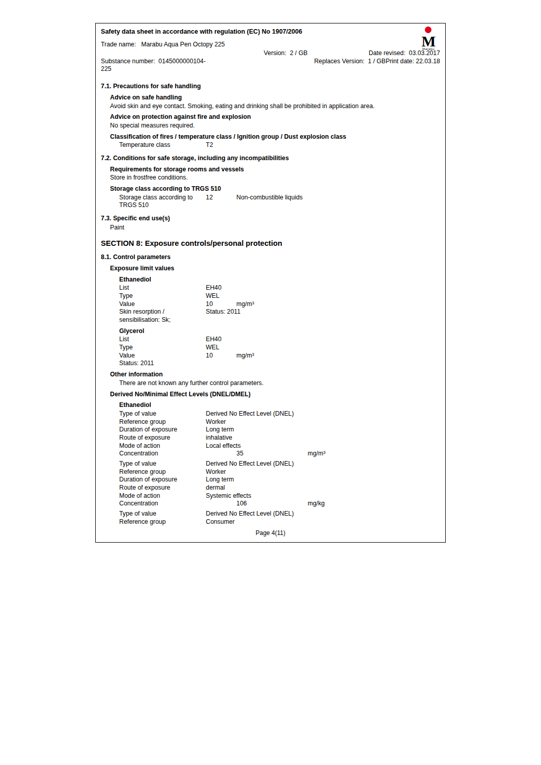M Marabu
Safety data sheet in accordance with regulation (EC) No 1907/2006
Trade name: Marabu Aqua Pen Octopy 225
Version: 2 / GB Date revised: 03.03.2017
Substance number: 0145000000104-225 Replaces Version: 1 / GB Print date: 22.03.18
7.1. Precautions for safe handling
Advice on safe handling
Avoid skin and eye contact. Smoking, eating and drinking shall be prohibited in application area.
Advice on protection against fire and explosion
No special measures required.
Classification of fires / temperature class / Ignition group / Dust explosion class
Temperature class T2
7.2. Conditions for safe storage, including any incompatibilities
Requirements for storage rooms and vessels
Store in frostfree conditions.
Storage class according to TRGS 510
Storage class according to
TRGS 510 12 Non-combustible liquids
7.3. Specific end use(s)
Paint
SECTION 8: Exposure controls/personal protection
8.1. Control parameters
Exposure limit values
Ethanediol
List EH40
Type WEL
Value 10 mg/m³
Skin resorption / sensibilisation: Sk; Status: 2011
Glycerol
List EH40
Type WEL
Value 10 mg/m³
Status: 2011
Other information
There are not known any further control parameters.
Derived No/Minimal Effect Levels (DNEL/DMEL)
Ethanediol
Type of value Derived No Effect Level (DNEL)
Reference group Worker
Duration of exposure Long term
Route of exposure inhalative
Mode of action Local effects
Concentration 35 mg/m³
Type of value Derived No Effect Level (DNEL)
Reference group Worker
Duration of exposure Long term
Route of exposure dermal
Mode of action Systemic effects
Concentration 106 mg/kg
Type of value Derived No Effect Level (DNEL)
Reference group Consumer
Page 4(11)